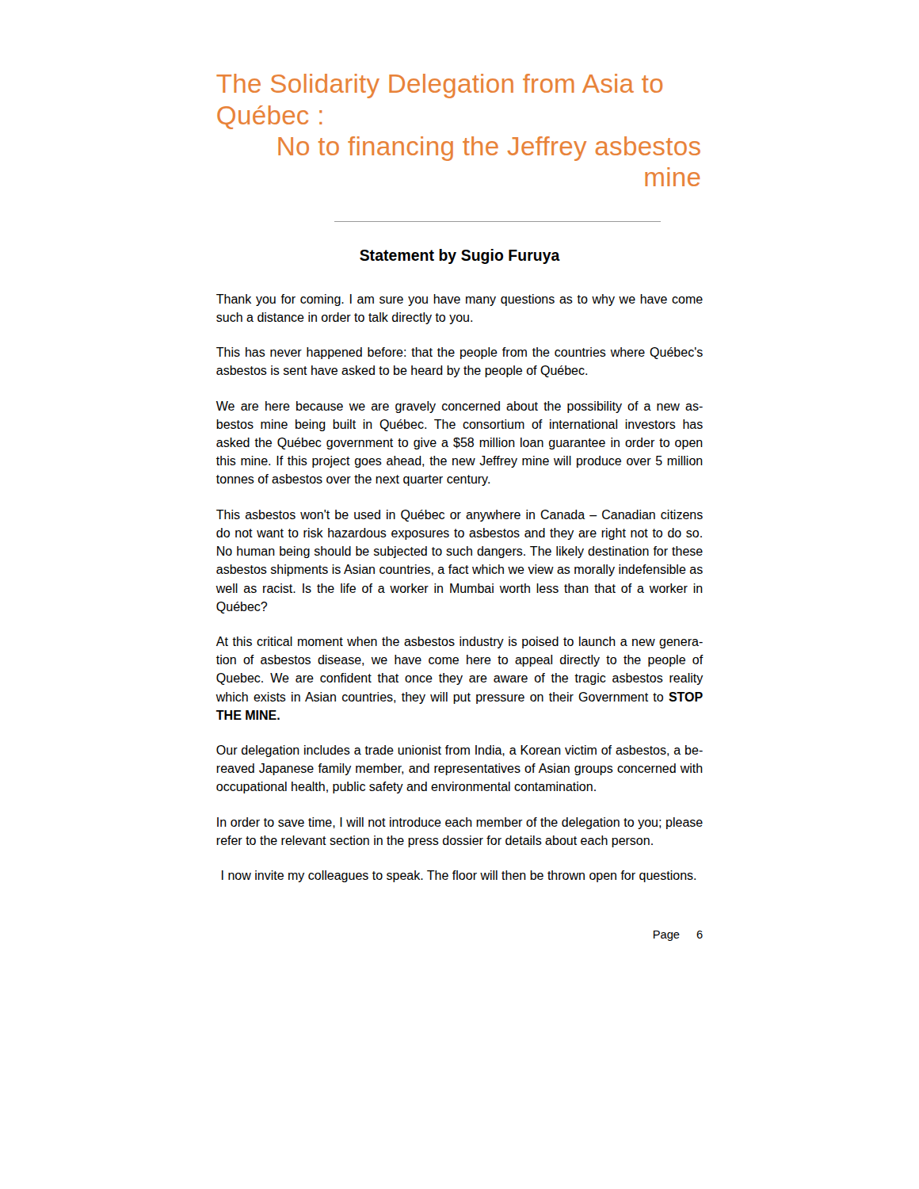The Solidarity Delegation from Asia to Québec : No to financing the Jeffrey asbestos mine
Statement by Sugio Furuya
Thank you for coming. I am sure you have many questions as to why we have come such a distance in order to talk directly to you.
This has never happened before: that the people from the countries where Québec's asbestos is sent have asked to be heard by the people of Québec.
We are here because we are gravely concerned about the possibility of a new asbestos mine being built in Québec. The consortium of international investors has asked the Québec government to give a $58 million loan guarantee in order to open this mine. If this project goes ahead, the new Jeffrey mine will produce over 5 million tonnes of asbestos over the next quarter century.
This asbestos won't be used in Québec or anywhere in Canada – Canadian citizens do not want to risk hazardous exposures to asbestos and they are right not to do so. No human being should be subjected to such dangers. The likely destination for these asbestos shipments is Asian countries, a fact which we view as morally indefensible as well as racist. Is the life of a worker in Mumbai worth less than that of a worker in Québec?
At this critical moment when the asbestos industry is poised to launch a new generation of asbestos disease, we have come here to appeal directly to the people of Quebec. We are confident that once they are aware of the tragic asbestos reality which exists in Asian countries, they will put pressure on their Government to STOP THE MINE.
Our delegation includes a trade unionist from India, a Korean victim of asbestos, a bereaved Japanese family member, and representatives of Asian groups concerned with occupational health, public safety and environmental contamination.
In order to save time, I will not introduce each member of the delegation to you; please refer to the relevant section in the press dossier for details about each person.
I now invite my colleagues to speak. The floor will then be thrown open for questions.
Page 6